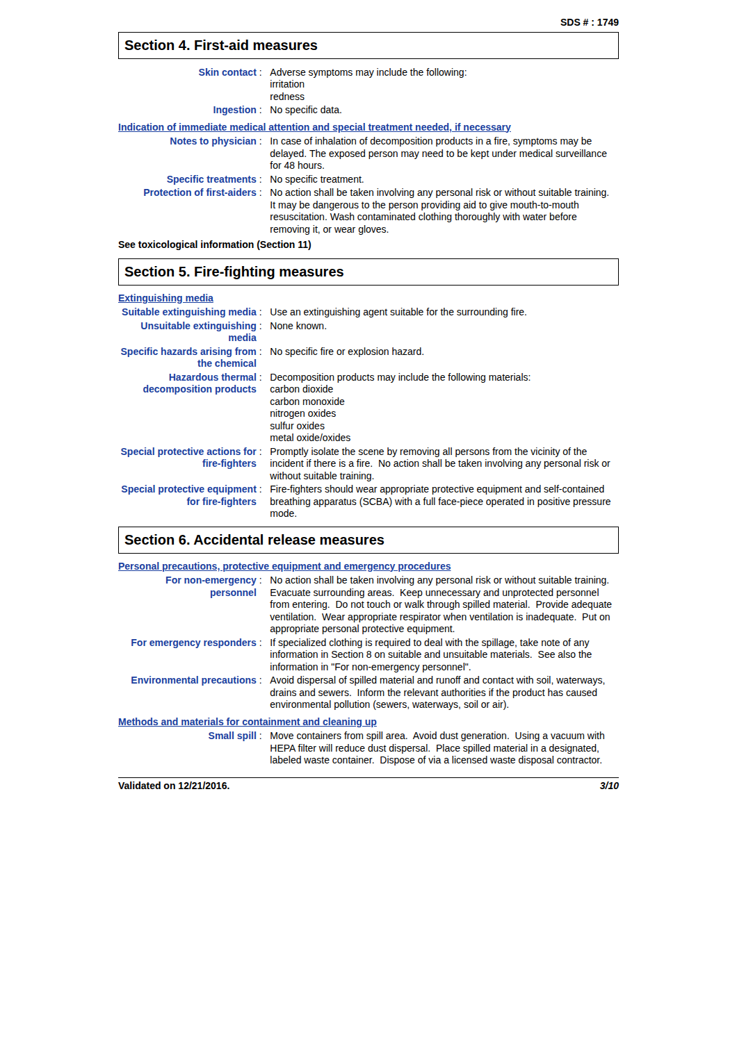SDS # : 1749
Section 4. First-aid measures
| Skin contact | : | Adverse symptoms may include the following: irritation redness |
| Ingestion | : | No specific data. |
Indication of immediate medical attention and special treatment needed, if necessary
| Notes to physician | : | In case of inhalation of decomposition products in a fire, symptoms may be delayed. The exposed person may need to be kept under medical surveillance for 48 hours. |
| Specific treatments | : | No specific treatment. |
| Protection of first-aiders | : | No action shall be taken involving any personal risk or without suitable training. It may be dangerous to the person providing aid to give mouth-to-mouth resuscitation. Wash contaminated clothing thoroughly with water before removing it, or wear gloves. |
See toxicological information (Section 11)
Section 5. Fire-fighting measures
Extinguishing media
| Suitable extinguishing media | : | Use an extinguishing agent suitable for the surrounding fire. |
| Unsuitable extinguishing media | : | None known. |
| Specific hazards arising from the chemical | : | No specific fire or explosion hazard. |
| Hazardous thermal decomposition products | : | Decomposition products may include the following materials: carbon dioxide carbon monoxide nitrogen oxides sulfur oxides metal oxide/oxides |
| Special protective actions for fire-fighters | : | Promptly isolate the scene by removing all persons from the vicinity of the incident if there is a fire. No action shall be taken involving any personal risk or without suitable training. |
| Special protective equipment for fire-fighters | : | Fire-fighters should wear appropriate protective equipment and self-contained breathing apparatus (SCBA) with a full face-piece operated in positive pressure mode. |
Section 6. Accidental release measures
Personal precautions, protective equipment and emergency procedures
| For non-emergency personnel | : | No action shall be taken involving any personal risk or without suitable training. Evacuate surrounding areas. Keep unnecessary and unprotected personnel from entering. Do not touch or walk through spilled material. Provide adequate ventilation. Wear appropriate respirator when ventilation is inadequate. Put on appropriate personal protective equipment. |
| For emergency responders | : | If specialized clothing is required to deal with the spillage, take note of any information in Section 8 on suitable and unsuitable materials. See also the information in "For non-emergency personnel". |
| Environmental precautions | : | Avoid dispersal of spilled material and runoff and contact with soil, waterways, drains and sewers. Inform the relevant authorities if the product has caused environmental pollution (sewers, waterways, soil or air). |
Methods and materials for containment and cleaning up
| Small spill | : | Move containers from spill area. Avoid dust generation. Using a vacuum with HEPA filter will reduce dust dispersal. Place spilled material in a designated, labeled waste container. Dispose of via a licensed waste disposal contractor. |
Validated on 12/21/2016. 3/10